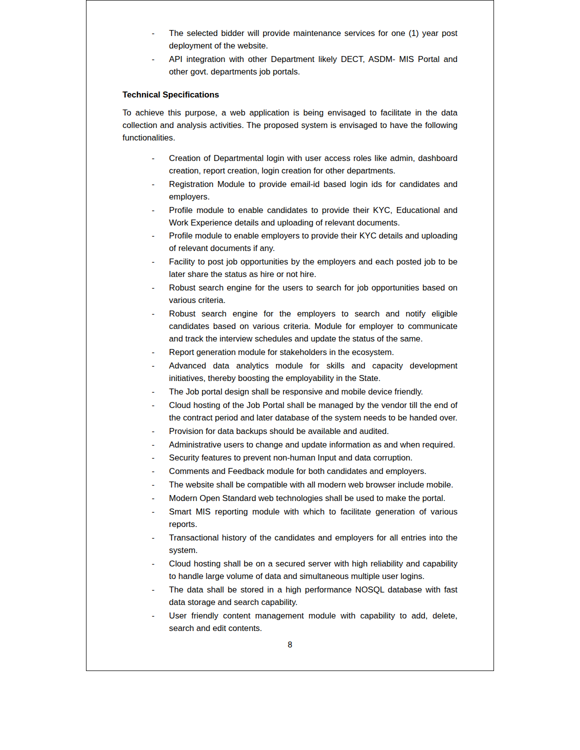The selected bidder will provide maintenance services for one (1) year post deployment of the website.
API integration with other Department likely DECT, ASDM- MIS Portal and other govt. departments job portals.
Technical Specifications
To achieve this purpose, a web application is being envisaged to facilitate in the data collection and analysis activities. The proposed system is envisaged to have the following functionalities.
Creation of Departmental login with user access roles like admin, dashboard creation, report creation, login creation for other departments.
Registration Module to provide email-id based login ids for candidates and employers.
Profile module to enable candidates to provide their KYC, Educational and Work Experience details and uploading of relevant documents.
Profile module to enable employers to provide their KYC details and uploading of relevant documents if any.
Facility to post job opportunities by the employers and each posted job to be later share the status as hire or not hire.
Robust search engine for the users to search for job opportunities based on various criteria.
Robust search engine for the employers to search and notify eligible candidates based on various criteria. Module for employer to communicate and track the interview schedules and update the status of the same.
Report generation module for stakeholders in the ecosystem.
Advanced data analytics module for skills and capacity development initiatives, thereby boosting the employability in the State.
The Job portal design shall be responsive and mobile device friendly.
Cloud hosting of the Job Portal shall be managed by the vendor till the end of the contract period and later database of the system needs to be handed over.
Provision for data backups should be available and audited.
Administrative users to change and update information as and when required.
Security features to prevent non-human Input and data corruption.
Comments and Feedback module for both candidates and employers.
The website shall be compatible with all modern web browser include mobile.
Modern Open Standard web technologies shall be used to make the portal.
Smart MIS reporting module with which to facilitate generation of various reports.
Transactional history of the candidates and employers for all entries into the system.
Cloud hosting shall be on a secured server with high reliability and capability to handle large volume of data and simultaneous multiple user logins.
The data shall be stored in a high performance NOSQL database with fast data storage and search capability.
User friendly content management module with capability to add, delete, search and edit contents.
8